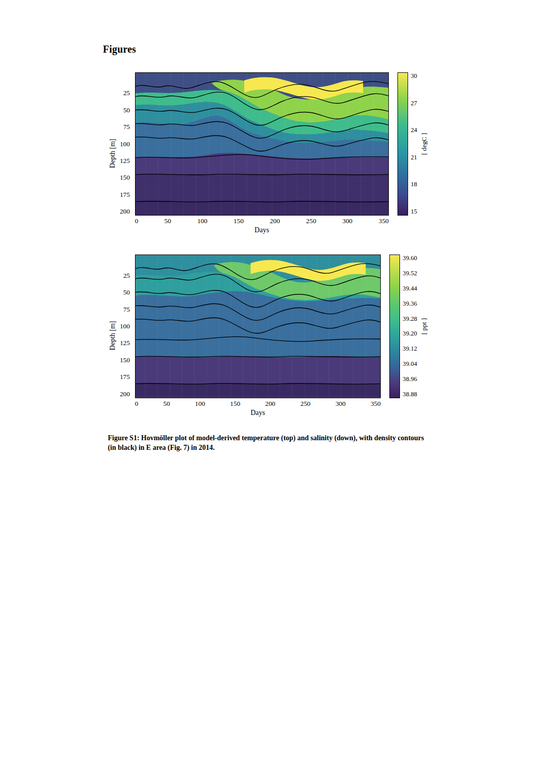Figures
Depth [m]
25 50 75 100 125 150 175 200
050100150200250300350
Days
30 27 24 21 18 15
[ degC ]
Depth [m]
25 50 75 100 125 150 175 200
050100150200250300350
Days
39.60 39.52 39.44 39.36 39.28 39.20 39.12 39.04 38.96 38.88
[ ppt ]
Figure S1: Hovmöller plot of model-derived temperature (top) and salinity (down), with density contours (in black) in E area (Fig. 7) in 2014.